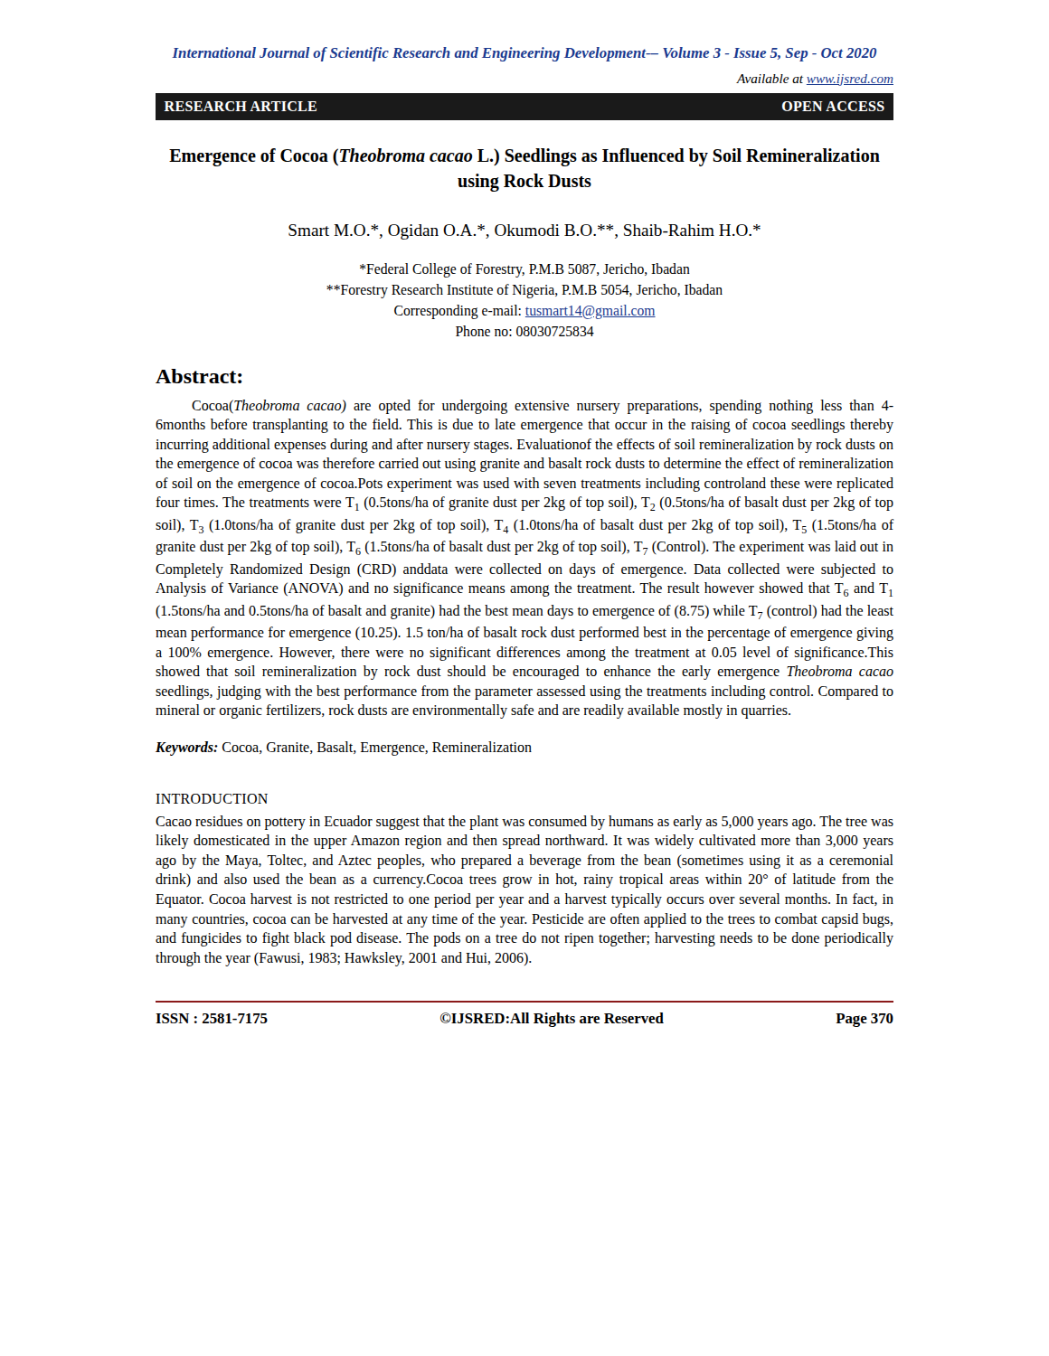International Journal of Scientific Research and Engineering Development-– Volume 3 - Issue 5, Sep - Oct 2020
Available at www.ijsred.com
RESEARCH ARTICLE OPEN ACCESS
Emergence of Cocoa (Theobroma cacao L.) Seedlings as Influenced by Soil Remineralization using Rock Dusts
Smart M.O.*, Ogidan O.A.*, Okumodi B.O.**, Shaib-Rahim H.O.*
*Federal College of Forestry, P.M.B 5087, Jericho, Ibadan
**Forestry Research Institute of Nigeria, P.M.B 5054, Jericho, Ibadan
Corresponding e-mail: tusmart14@gmail.com
Phone no: 08030725834
Abstract:
Cocoa(Theobroma cacao) are opted for undergoing extensive nursery preparations, spending nothing less than 4-6months before transplanting to the field. This is due to late emergence that occur in the raising of cocoa seedlings thereby incurring additional expenses during and after nursery stages. Evaluationof the effects of soil remineralization by rock dusts on the emergence of cocoa was therefore carried out using granite and basalt rock dusts to determine the effect of remineralization of soil on the emergence of cocoa.Pots experiment was used with seven treatments including controland these were replicated four times. The treatments were T1 (0.5tons/ha of granite dust per 2kg of top soil), T2 (0.5tons/ha of basalt dust per 2kg of top soil), T3 (1.0tons/ha of granite dust per 2kg of top soil), T4 (1.0tons/ha of basalt dust per 2kg of top soil), T5 (1.5tons/ha of granite dust per 2kg of top soil), T6 (1.5tons/ha of basalt dust per 2kg of top soil), T7 (Control). The experiment was laid out in Completely Randomized Design (CRD) anddata were collected on days of emergence. Data collected were subjected to Analysis of Variance (ANOVA) and no significance means among the treatment. The result however showed that T6 and T1 (1.5tons/ha and 0.5tons/ha of basalt and granite) had the best mean days to emergence of (8.75) while T7 (control) had the least mean performance for emergence (10.25). 1.5 ton/ha of basalt rock dust performed best in the percentage of emergence giving a 100% emergence. However, there were no significant differences among the treatment at 0.05 level of significance.This showed that soil remineralization by rock dust should be encouraged to enhance the early emergence Theobroma cacao seedlings, judging with the best performance from the parameter assessed using the treatments including control. Compared to mineral or organic fertilizers, rock dusts are environmentally safe and are readily available mostly in quarries.
Keywords: Cocoa, Granite, Basalt, Emergence, Remineralization
INTRODUCTION
Cacao residues on pottery in Ecuador suggest that the plant was consumed by humans as early as 5,000 years ago. The tree was likely domesticated in the upper Amazon region and then spread northward. It was widely cultivated more than 3,000 years ago by the Maya, Toltec, and Aztec peoples, who prepared a beverage from the bean (sometimes using it as a ceremonial drink) and also used the bean as a currency.Cocoa trees grow in hot, rainy tropical areas within 20° of latitude from the Equator. Cocoa harvest is not restricted to one period per year and a harvest typically occurs over several months. In fact, in many countries, cocoa can be harvested at any time of the year. Pesticide are often applied to the trees to combat capsid bugs, and fungicides to fight black pod disease. The pods on a tree do not ripen together; harvesting needs to be done periodically through the year (Fawusi, 1983; Hawksley, 2001 and Hui, 2006).
ISSN : 2581-7175 ©IJSRED:All Rights are Reserved Page 370